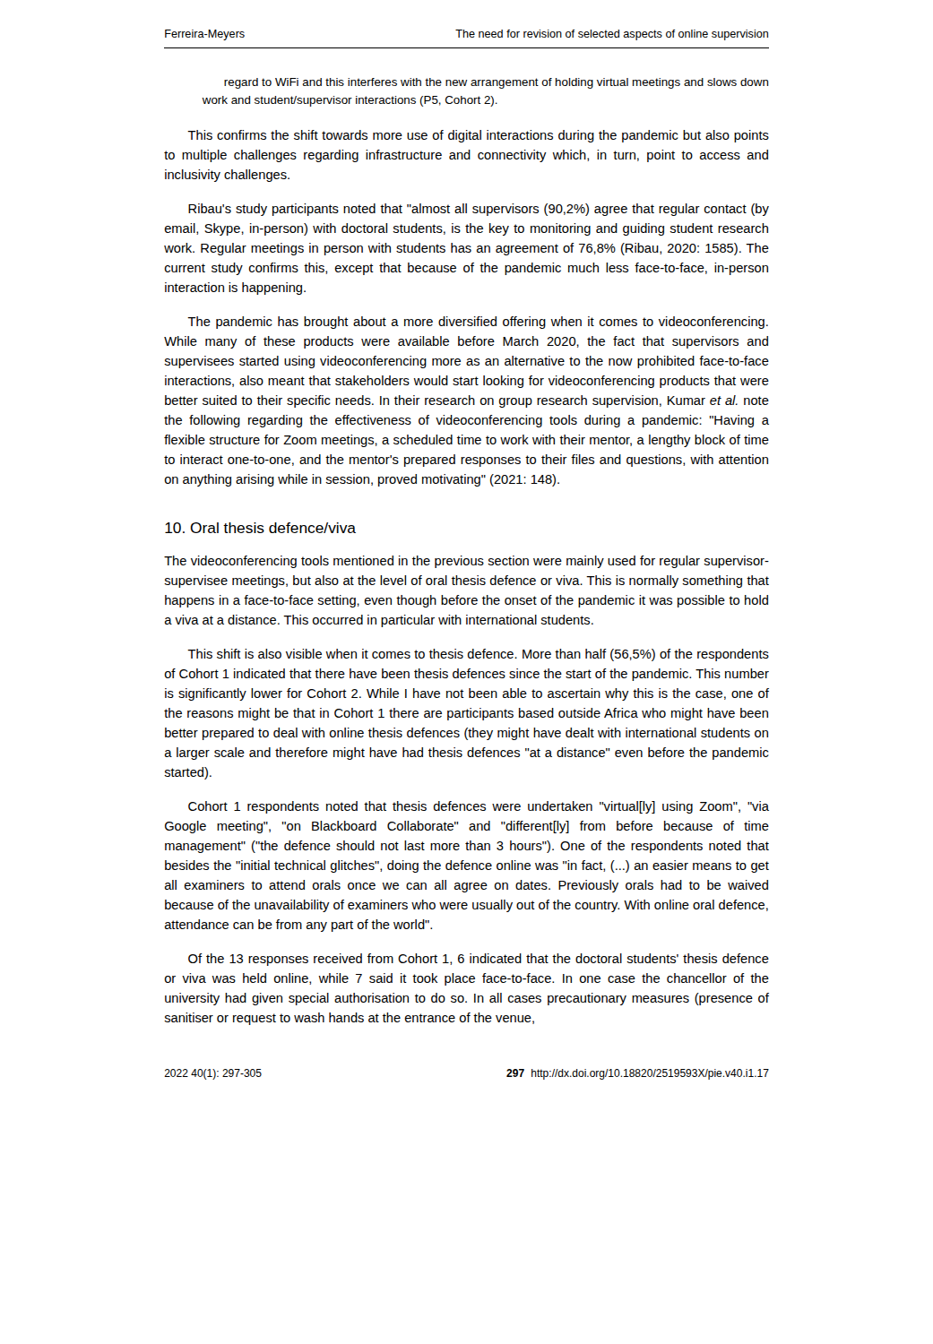Ferreira-Meyers The need for revision of selected aspects of online supervision
regard to WiFi and this interferes with the new arrangement of holding virtual meetings and slows down work and student/supervisor interactions (P5, Cohort 2).
This confirms the shift towards more use of digital interactions during the pandemic but also points to multiple challenges regarding infrastructure and connectivity which, in turn, point to access and inclusivity challenges.
Ribau's study participants noted that "almost all supervisors (90,2%) agree that regular contact (by email, Skype, in-person) with doctoral students, is the key to monitoring and guiding student research work. Regular meetings in person with students has an agreement of 76,8% (Ribau, 2020: 1585). The current study confirms this, except that because of the pandemic much less face-to-face, in-person interaction is happening.
The pandemic has brought about a more diversified offering when it comes to videoconferencing. While many of these products were available before March 2020, the fact that supervisors and supervisees started using videoconferencing more as an alternative to the now prohibited face-to-face interactions, also meant that stakeholders would start looking for videoconferencing products that were better suited to their specific needs. In their research on group research supervision, Kumar et al. note the following regarding the effectiveness of videoconferencing tools during a pandemic: "Having a flexible structure for Zoom meetings, a scheduled time to work with their mentor, a lengthy block of time to interact one-to-one, and the mentor's prepared responses to their files and questions, with attention on anything arising while in session, proved motivating" (2021: 148).
10. Oral thesis defence/viva
The videoconferencing tools mentioned in the previous section were mainly used for regular supervisor-supervisee meetings, but also at the level of oral thesis defence or viva. This is normally something that happens in a face-to-face setting, even though before the onset of the pandemic it was possible to hold a viva at a distance. This occurred in particular with international students.
This shift is also visible when it comes to thesis defence. More than half (56,5%) of the respondents of Cohort 1 indicated that there have been thesis defences since the start of the pandemic. This number is significantly lower for Cohort 2. While I have not been able to ascertain why this is the case, one of the reasons might be that in Cohort 1 there are participants based outside Africa who might have been better prepared to deal with online thesis defences (they might have dealt with international students on a larger scale and therefore might have had thesis defences "at a distance" even before the pandemic started).
Cohort 1 respondents noted that thesis defences were undertaken "virtual[ly] using Zoom", "via Google meeting", "on Blackboard Collaborate" and "different[ly] from before because of time management" ("the defence should not last more than 3 hours"). One of the respondents noted that besides the "initial technical glitches", doing the defence online was "in fact, (...) an easier means to get all examiners to attend orals once we can all agree on dates. Previously orals had to be waived because of the unavailability of examiners who were usually out of the country. With online oral defence, attendance can be from any part of the world".
Of the 13 responses received from Cohort 1, 6 indicated that the doctoral students' thesis defence or viva was held online, while 7 said it took place face-to-face. In one case the chancellor of the university had given special authorisation to do so. In all cases precautionary measures (presence of sanitiser or request to wash hands at the entrance of the venue,
2022 40(1): 297-305 297 http://dx.doi.org/10.18820/2519593X/pie.v40.i1.17